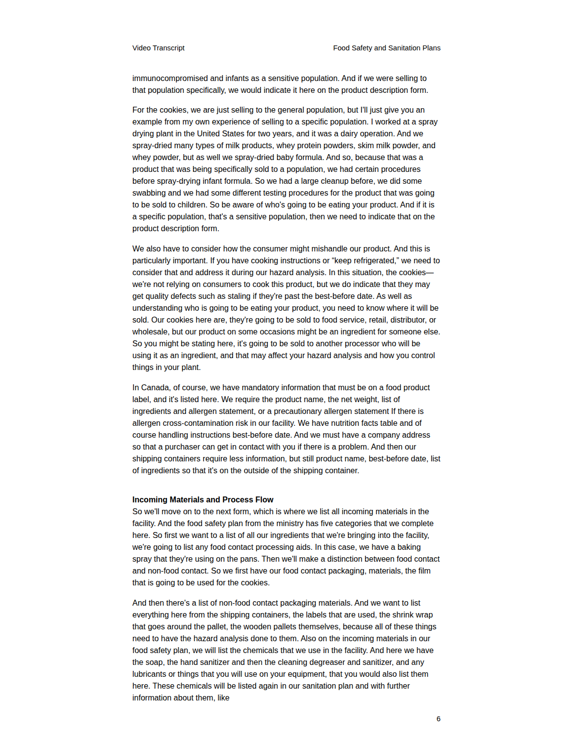Video Transcript Food Safety and Sanitation Plans
immunocompromised and infants as a sensitive population. And if we were selling to that population specifically, we would indicate it here on the product description form.
For the cookies, we are just selling to the general population, but I'll just give you an example from my own experience of selling to a specific population. I worked at a spray drying plant in the United States for two years, and it was a dairy operation. And we spray-dried many types of milk products, whey protein powders, skim milk powder, and whey powder, but as well we spray-dried baby formula. And so, because that was a product that was being specifically sold to a population, we had certain procedures before spray-drying infant formula. So we had a large cleanup before, we did some swabbing and we had some different testing procedures for the product that was going to be sold to children. So be aware of who's going to be eating your product. And if it is a specific population, that's a sensitive population, then we need to indicate that on the product description form.
We also have to consider how the consumer might mishandle our product. And this is particularly important. If you have cooking instructions or “keep refrigerated,” we need to consider that and address it during our hazard analysis. In this situation, the cookies—we're not relying on consumers to cook this product, but we do indicate that they may get quality defects such as staling if they're past the best-before date. As well as understanding who is going to be eating your product, you need to know where it will be sold. Our cookies here are, they're going to be sold to food service, retail, distributor, or wholesale, but our product on some occasions might be an ingredient for someone else. So you might be stating here, it's going to be sold to another processor who will be using it as an ingredient, and that may affect your hazard analysis and how you control things in your plant.
In Canada, of course, we have mandatory information that must be on a food product label, and it's listed here. We require the product name, the net weight, list of ingredients and allergen statement, or a precautionary allergen statement If there is allergen cross-contamination risk in our facility. We have nutrition facts table and of course handling instructions best-before date. And we must have a company address so that a purchaser can get in contact with you if there is a problem. And then our shipping containers require less information, but still product name, best-before date, list of ingredients so that it's on the outside of the shipping container.
Incoming Materials and Process Flow
So we'll move on to the next form, which is where we list all incoming materials in the facility. And the food safety plan from the ministry has five categories that we complete here. So first we want to a list of all our ingredients that we're bringing into the facility, we're going to list any food contact processing aids. In this case, we have a baking spray that they're using on the pans. Then we'll make a distinction between food contact and non-food contact. So we first have our food contact packaging, materials, the film that is going to be used for the cookies.
And then there's a list of non-food contact packaging materials. And we want to list everything here from the shipping containers, the labels that are used, the shrink wrap that goes around the pallet, the wooden pallets themselves, because all of these things need to have the hazard analysis done to them. Also on the incoming materials in our food safety plan, we will list the chemicals that we use in the facility. And here we have the soap, the hand sanitizer and then the cleaning degreaser and sanitizer, and any lubricants or things that you will use on your equipment, that you would also list them here. These chemicals will be listed again in our sanitation plan and with further information about them, like
6